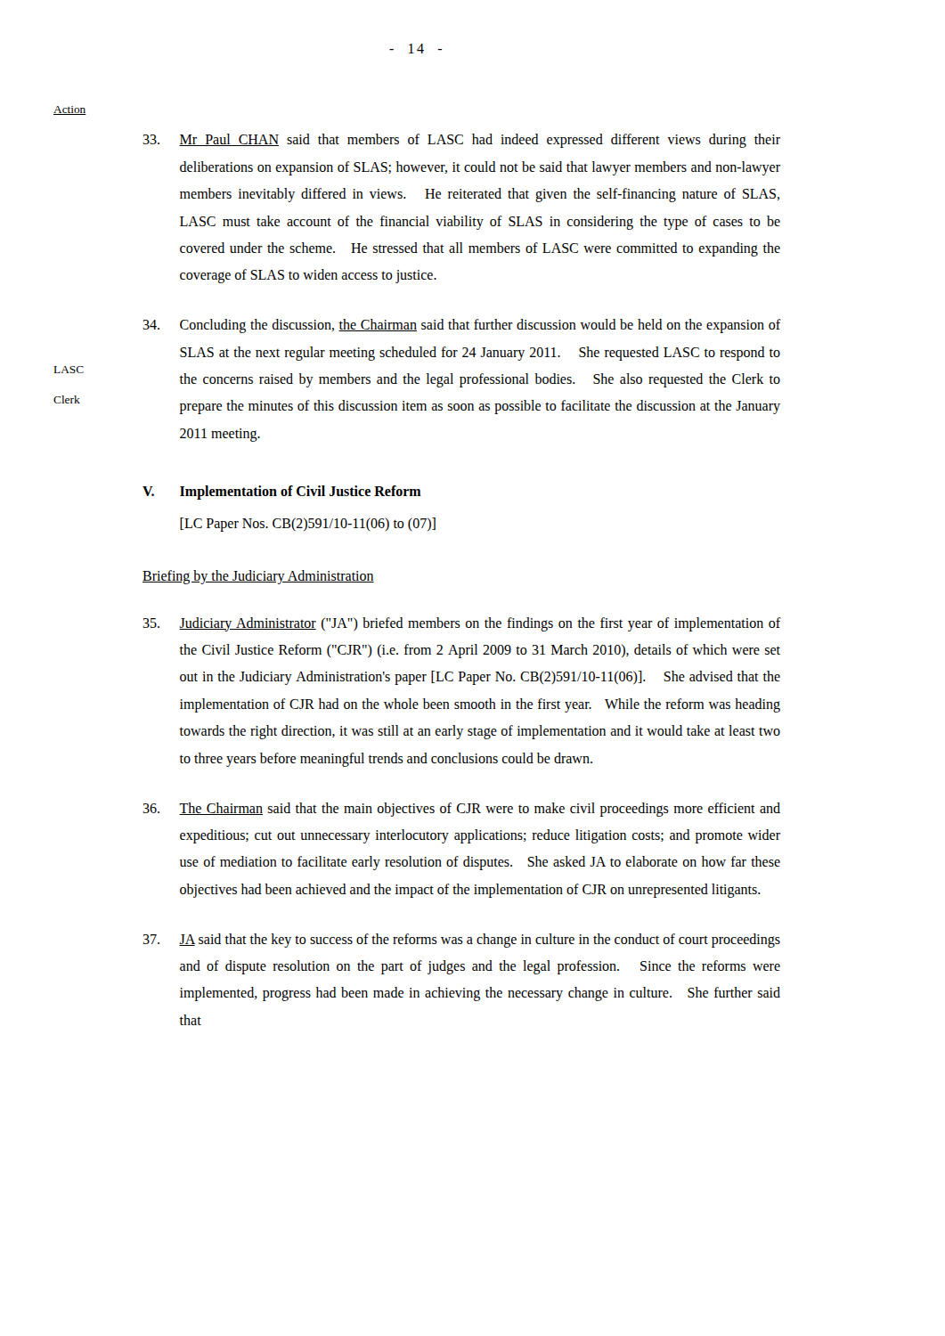- 14 -
Action
LASC
Clerk
33.
Mr Paul CHAN said that members of LASC had indeed expressed different views during their deliberations on expansion of SLAS; however, it could not be said that lawyer members and non-lawyer members inevitably differed in views. He reiterated that given the self-financing nature of SLAS, LASC must take account of the financial viability of SLAS in considering the type of cases to be covered under the scheme. He stressed that all members of LASC were committed to expanding the coverage of SLAS to widen access to justice.
34.
Concluding the discussion, the Chairman said that further discussion would be held on the expansion of SLAS at the next regular meeting scheduled for 24 January 2011. She requested LASC to respond to the concerns raised by members and the legal professional bodies. She also requested the Clerk to prepare the minutes of this discussion item as soon as possible to facilitate the discussion at the January 2011 meeting.
V. Implementation of Civil Justice Reform
[LC Paper Nos. CB(2)591/10-11(06) to (07)]
Briefing by the Judiciary Administration
35.
Judiciary Administrator ("JA") briefed members on the findings on the first year of implementation of the Civil Justice Reform ("CJR") (i.e. from 2 April 2009 to 31 March 2010), details of which were set out in the Judiciary Administration's paper [LC Paper No. CB(2)591/10-11(06)]. She advised that the implementation of CJR had on the whole been smooth in the first year. While the reform was heading towards the right direction, it was still at an early stage of implementation and it would take at least two to three years before meaningful trends and conclusions could be drawn.
36.
The Chairman said that the main objectives of CJR were to make civil proceedings more efficient and expeditious; cut out unnecessary interlocutory applications; reduce litigation costs; and promote wider use of mediation to facilitate early resolution of disputes. She asked JA to elaborate on how far these objectives had been achieved and the impact of the implementation of CJR on unrepresented litigants.
37.
JA said that the key to success of the reforms was a change in culture in the conduct of court proceedings and of dispute resolution on the part of judges and the legal profession. Since the reforms were implemented, progress had been made in achieving the necessary change in culture. She further said that